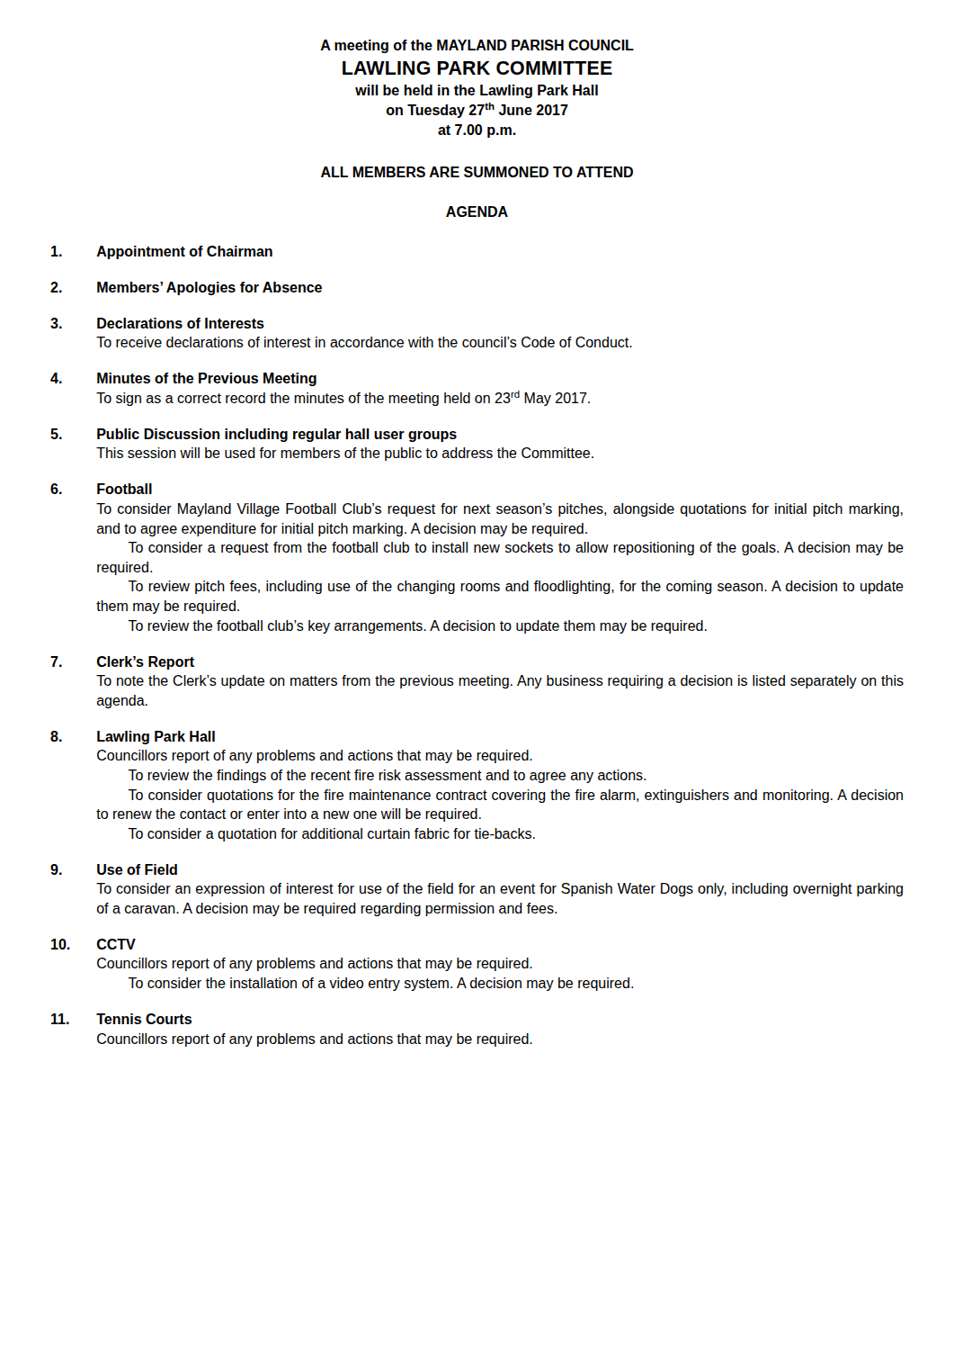A meeting of the MAYLAND PARISH COUNCIL
LAWLING PARK COMMITTEE
will be held in the Lawling Park Hall
on Tuesday 27th June 2017
at 7.00 p.m.
ALL MEMBERS ARE SUMMONED TO ATTEND
AGENDA
1. Appointment of Chairman
2. Members’ Apologies for Absence
3. Declarations of Interests
To receive declarations of interest in accordance with the council’s Code of Conduct.
4. Minutes of the Previous Meeting
To sign as a correct record the minutes of the meeting held on 23rd May 2017.
5. Public Discussion including regular hall user groups
This session will be used for members of the public to address the Committee.
6. Football
To consider Mayland Village Football Club’s request for next season’s pitches, alongside quotations for initial pitch marking, and to agree expenditure for initial pitch marking. A decision may be required.
To consider a request from the football club to install new sockets to allow repositioning of the goals. A decision may be required.
To review pitch fees, including use of the changing rooms and floodlighting, for the coming season. A decision to update them may be required.
To review the football club’s key arrangements. A decision to update them may be required.
7. Clerk’s Report
To note the Clerk’s update on matters from the previous meeting. Any business requiring a decision is listed separately on this agenda.
8. Lawling Park Hall
Councillors report of any problems and actions that may be required.
To review the findings of the recent fire risk assessment and to agree any actions.
To consider quotations for the fire maintenance contract covering the fire alarm, extinguishers and monitoring. A decision to renew the contact or enter into a new one will be required.
To consider a quotation for additional curtain fabric for tie-backs.
9. Use of Field
To consider an expression of interest for use of the field for an event for Spanish Water Dogs only, including overnight parking of a caravan. A decision may be required regarding permission and fees.
10. CCTV
Councillors report of any problems and actions that may be required.
To consider the installation of a video entry system. A decision may be required.
11. Tennis Courts
Councillors report of any problems and actions that may be required.